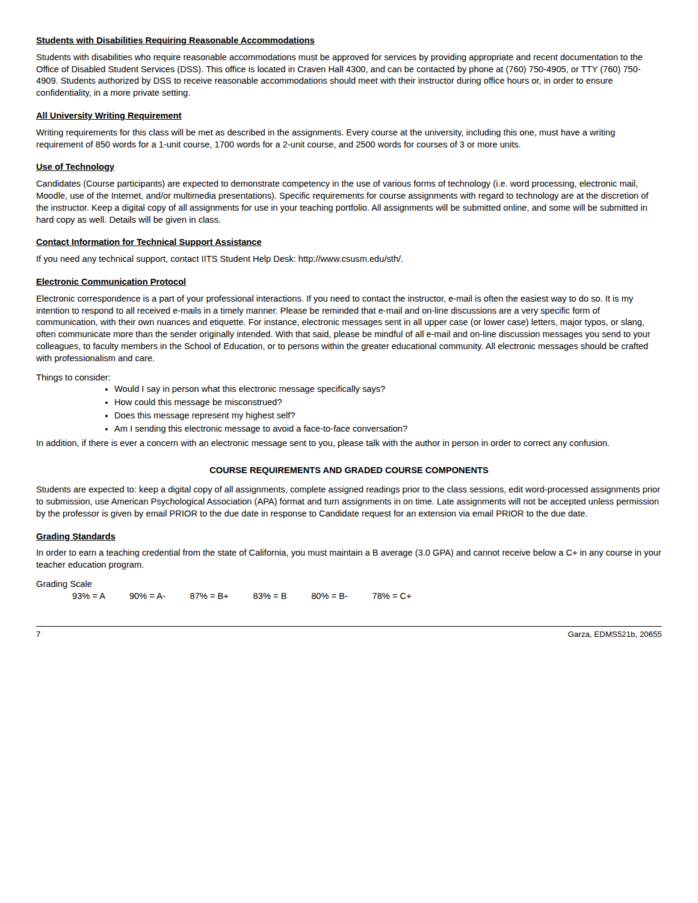Students with Disabilities Requiring Reasonable Accommodations
Students with disabilities who require reasonable accommodations must be approved for services by providing appropriate and recent documentation to the Office of Disabled Student Services (DSS). This office is located in Craven Hall 4300, and can be contacted by phone at (760) 750-4905, or TTY (760) 750-4909. Students authorized by DSS to receive reasonable accommodations should meet with their instructor during office hours or, in order to ensure confidentiality, in a more private setting.
All University Writing Requirement
Writing requirements for this class will be met as described in the assignments. Every course at the university, including this one, must have a writing requirement of 850 words for a 1-unit course, 1700 words for a 2-unit course, and 2500 words for courses of 3 or more units.
Use of Technology
Candidates (Course participants) are expected to demonstrate competency in the use of various forms of technology (i.e. word processing, electronic mail, Moodle, use of the Internet, and/or multimedia presentations). Specific requirements for course assignments with regard to technology are at the discretion of the instructor. Keep a digital copy of all assignments for use in your teaching portfolio. All assignments will be submitted online, and some will be submitted in hard copy as well. Details will be given in class.
Contact Information for Technical Support Assistance
If you need any technical support, contact IITS Student Help Desk: http://www.csusm.edu/sth/.
Electronic Communication Protocol
Electronic correspondence is a part of your professional interactions. If you need to contact the instructor, e-mail is often the easiest way to do so. It is my intention to respond to all received e-mails in a timely manner. Please be reminded that e-mail and on-line discussions are a very specific form of communication, with their own nuances and etiquette. For instance, electronic messages sent in all upper case (or lower case) letters, major typos, or slang, often communicate more than the sender originally intended. With that said, please be mindful of all e-mail and on-line discussion messages you send to your colleagues, to faculty members in the School of Education, or to persons within the greater educational community. All electronic messages should be crafted with professionalism and care.
Things to consider:
Would I say in person what this electronic message specifically says?
How could this message be misconstrued?
Does this message represent my highest self?
Am I sending this electronic message to avoid a face-to-face conversation?
In addition, if there is ever a concern with an electronic message sent to you, please talk with the author in person in order to correct any confusion.
Course Requirements and Graded Course Components
Students are expected to: keep a digital copy of all assignments, complete assigned readings prior to the class sessions, edit word-processed assignments prior to submission, use American Psychological Association (APA) format and turn assignments in on time. Late assignments will not be accepted unless permission by the professor is given by email PRIOR to the due date in response to Candidate request for an extension via email PRIOR to the due date.
Grading Standards
In order to earn a teaching credential from the state of California, you must maintain a B average (3.0 GPA) and cannot receive below a C+ in any course in your teacher education program.
Grading Scale
93% = A 90% = A- 87% = B+ 83% = B 80% = B- 78% = C+
7 Garza, EDMS521b, 20655